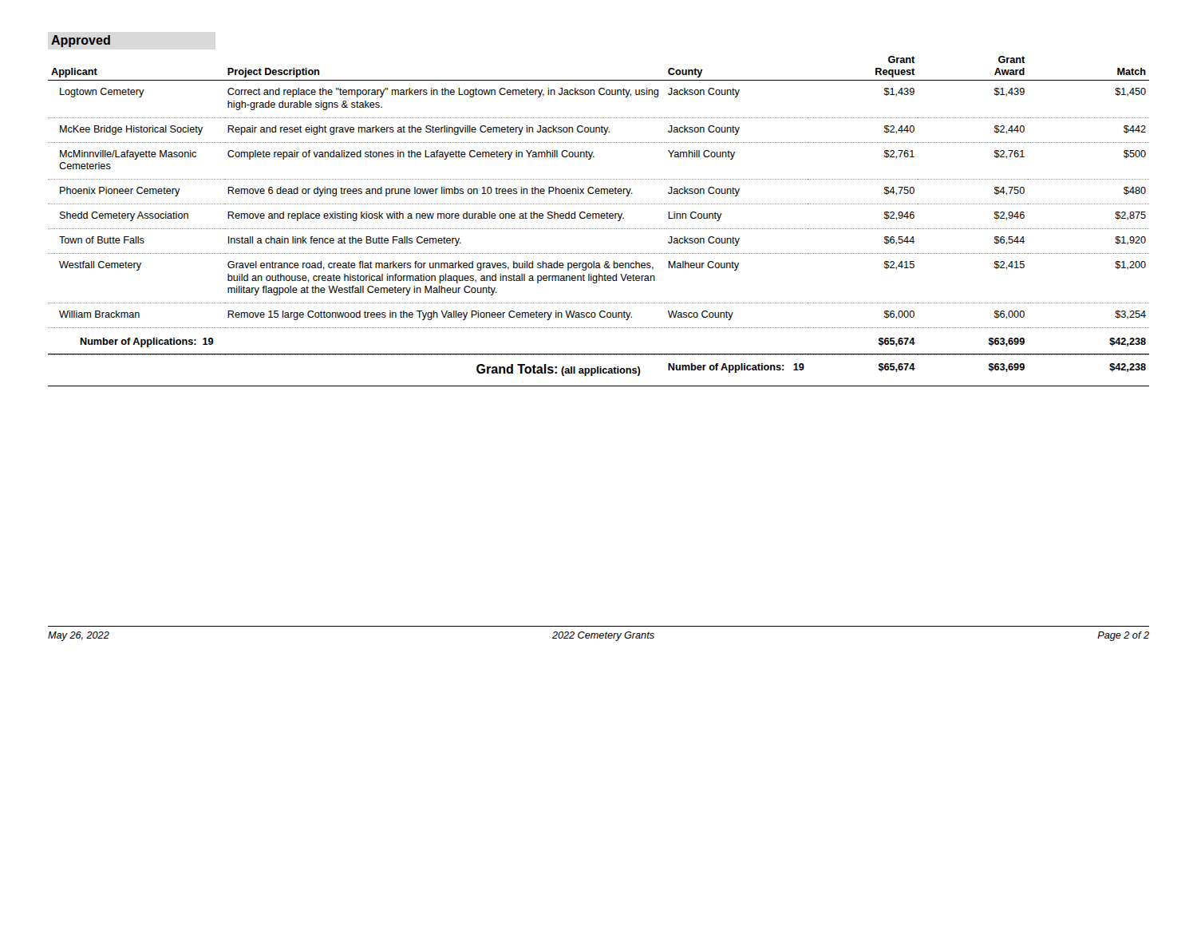Approved
| Applicant | Project Description | County | Grant Request | Grant Award | Match |
| --- | --- | --- | --- | --- | --- |
| Logtown Cemetery | Correct and replace the "temporary" markers in the Logtown Cemetery, in Jackson County, using high-grade durable signs & stakes. | Jackson County | $1,439 | $1,439 | $1,450 |
| McKee Bridge Historical Society | Repair and reset eight grave markers at the Sterlingville Cemetery in Jackson County. | Jackson County | $2,440 | $2,440 | $442 |
| McMinnville/Lafayette Masonic Cemeteries | Complete repair of vandalized stones in the Lafayette Cemetery in Yamhill County. | Yamhill County | $2,761 | $2,761 | $500 |
| Phoenix Pioneer Cemetery | Remove 6 dead or dying trees and prune lower limbs on 10 trees in the Phoenix Cemetery. | Jackson County | $4,750 | $4,750 | $480 |
| Shedd Cemetery Association | Remove and replace existing kiosk with a new more durable one at the Shedd Cemetery. | Linn County | $2,946 | $2,946 | $2,875 |
| Town of Butte Falls | Install a chain link fence at the Butte Falls Cemetery. | Jackson County | $6,544 | $6,544 | $1,920 |
| Westfall Cemetery | Gravel entrance road, create flat markers for unmarked graves, build shade pergola & benches, build an outhouse, create historical information plaques, and install a permanent lighted Veteran military flagpole at the Westfall Cemetery in Malheur County. | Malheur County | $2,415 | $2,415 | $1,200 |
| William Brackman | Remove 15 large Cottonwood trees in the Tygh Valley Pioneer Cemetery in Wasco County. | Wasco County | $6,000 | $6,000 | $3,254 |
| Number of Applications: 19 | $65,674 | $63,699 | $42,238 |
| Grand Totals: (all applications) | Number of Applications: 19 | $65,674 | $63,699 | $42,238 |
May 26, 2022
2022 Cemetery Grants
Page 2 of 2